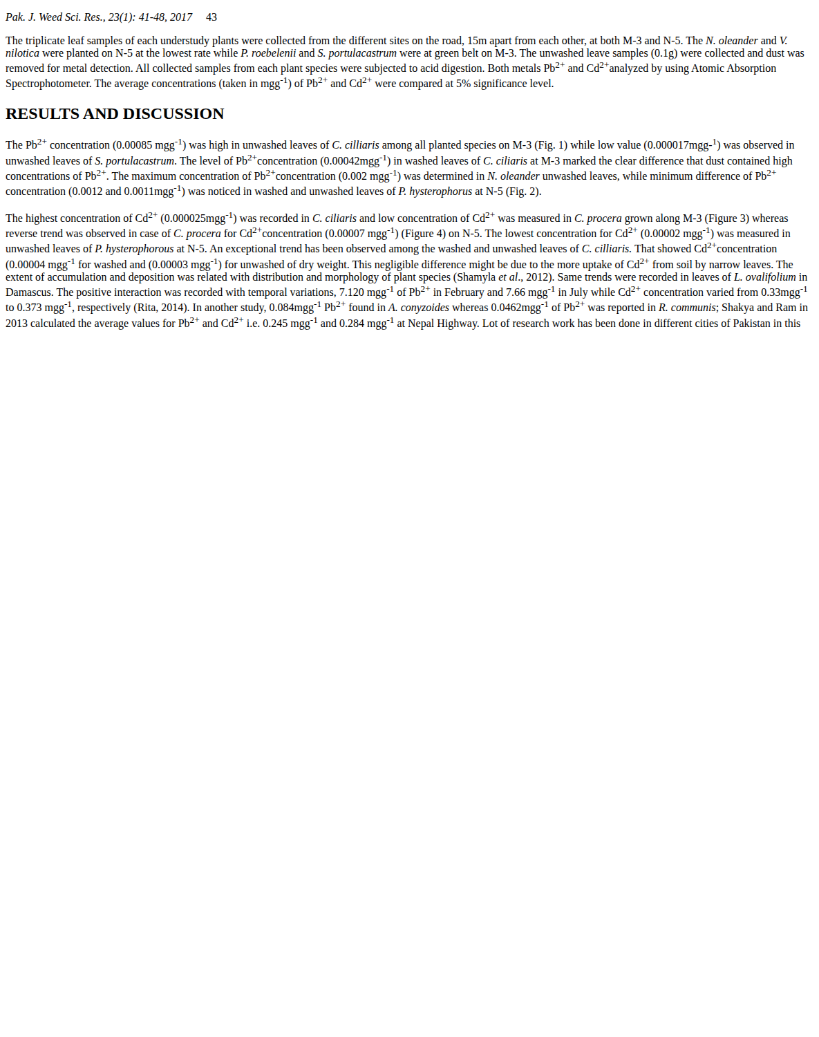Pak. J. Weed Sci. Res., 23(1): 41-48, 2017 43
The triplicate leaf samples of each understudy plants were collected from the different sites on the road, 15m apart from each other, at both M-3 and N-5. The N. oleander and V. nilotica were planted on N-5 at the lowest rate while P. roebelenii and S. portulacastrum were at green belt on M-3. The unwashed leave samples (0.1g) were collected and dust was removed for metal detection. All collected samples from each plant species were subjected to acid digestion. Both metals Pb2+ and Cd2+analyzed by using Atomic Absorption Spectrophotometer. The average concentrations (taken in mgg-1) of Pb2+ and Cd2+ were compared at 5% significance level.
RESULTS AND DISCUSSION
The Pb2+ concentration (0.00085 mgg-1) was high in unwashed leaves of C. cilliaris among all planted species on M-3 (Fig. 1) while low value (0.000017mgg-1) was observed in unwashed leaves of S. portulacastrum. The level of Pb2+concentration (0.00042mgg-1) in washed leaves of C. ciliaris at M-3 marked the clear difference that dust contained high concentrations of Pb2+. The maximum concentration of Pb2+concentration (0.002 mgg-1) was determined in N. oleander unwashed leaves, while minimum difference of Pb2+ concentration (0.0012 and 0.0011mgg-1) was noticed in washed and unwashed leaves of P. hysterophorus at N-5 (Fig. 2).
The highest concentration of Cd2+ (0.000025mgg-1) was recorded in C. ciliaris and low concentration of Cd2+ was measured in C. procera grown along M-3 (Figure 3) whereas reverse trend was observed in case of C. procera for Cd2+concentration (0.00007 mgg-1) (Figure 4) on N-5. The lowest concentration for Cd2+ (0.00002 mgg-1) was measured in unwashed leaves of P. hysterophorous at N-5. An exceptional trend has been observed among the washed and unwashed leaves of C. cilliaris. That showed Cd2+concentration (0.00004 mgg-1 for washed and (0.00003 mgg-1) for unwashed of dry weight. This negligible difference might be due to the more uptake of Cd2+ from soil by narrow leaves. The extent of accumulation and deposition was related with distribution and morphology of plant species (Shamyla et al., 2012). Same trends were recorded in leaves of L. ovalifolium in Damascus. The positive interaction was recorded with temporal variations, 7.120 mgg-1 of Pb2+ in February and 7.66 mgg-1 in July while Cd2+ concentration varied from 0.33mgg-1 to 0.373 mgg-1, respectively (Rita, 2014). In another study, 0.084mgg-1 Pb2+ found in A. conyzoides whereas 0.0462mgg-1 of Pb2+ was reported in R. communis; Shakya and Ram in 2013 calculated the average values for Pb2+ and Cd2+ i.e. 0.245 mgg-1 and 0.284 mgg-1 at Nepal Highway. Lot of research work has been done in different cities of Pakistan in this